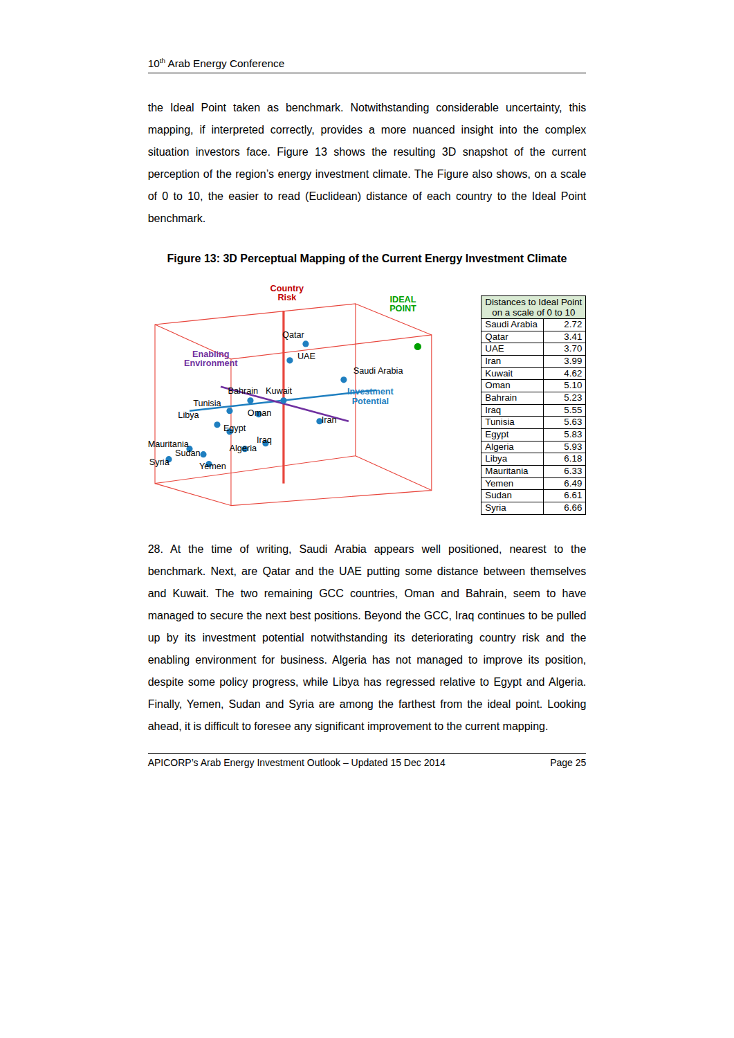10th Arab Energy Conference
the Ideal Point taken as benchmark. Notwithstanding considerable uncertainty, this mapping, if interpreted correctly, provides a more nuanced insight into the complex situation investors face. Figure 13 shows the resulting 3D snapshot of the current perception of the region’s energy investment climate. The Figure also shows, on a scale of 0 to 10, the easier to read (Euclidean) distance of each country to the Ideal Point benchmark.
Figure 13: 3D Perceptual Mapping of the Current Energy Investment Climate
Country
Risk
Investment
Potential
Enabling
Environment
IDEAL
POINT
Qatar
UAE
Saudi Arabia
Kuwait
Bahrain
Tunisia
Oman
Iran
Libya
Egypt
Iraq
Mauritania
Sudan
Algeria
Syria
Yemen
| Distances to Ideal Point on a scale of 0 to 10 |
| --- |
| Saudi Arabia | 2.72 |
| Qatar | 3.41 |
| UAE | 3.70 |
| Iran | 3.99 |
| Kuwait | 4.62 |
| Oman | 5.10 |
| Bahrain | 5.23 |
| Iraq | 5.55 |
| Tunisia | 5.63 |
| Egypt | 5.83 |
| Algeria | 5.93 |
| Libya | 6.18 |
| Mauritania | 6.33 |
| Yemen | 6.49 |
| Sudan | 6.61 |
| Syria | 6.66 |
28. At the time of writing, Saudi Arabia appears well positioned, nearest to the benchmark. Next, are Qatar and the UAE putting some distance between themselves and Kuwait. The two remaining GCC countries, Oman and Bahrain, seem to have managed to secure the next best positions. Beyond the GCC, Iraq continues to be pulled up by its investment potential notwithstanding its deteriorating country risk and the enabling environment for business. Algeria has not managed to improve its position, despite some policy progress, while Libya has regressed relative to Egypt and Algeria. Finally, Yemen, Sudan and Syria are among the farthest from the ideal point. Looking ahead, it is difficult to foresee any significant improvement to the current mapping.
APICORP’s Arab Energy Investment Outlook – Updated 15 Dec 2014 Page 25